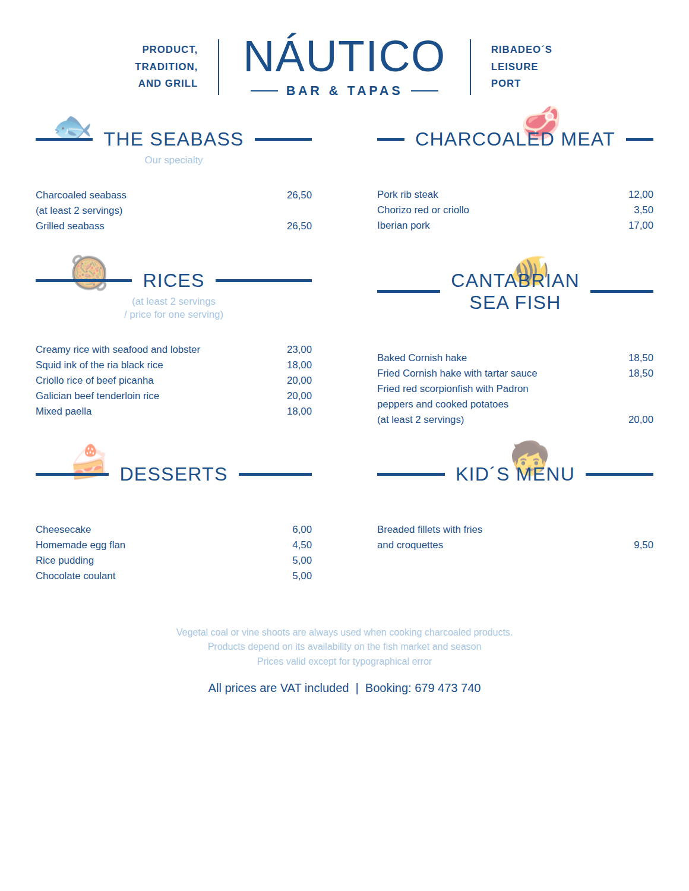Product,
Tradition,
and Grill
NÁUTICO
BAR & TAPAS
Ribadeo´s
Leisure
Port
🐟
THE SEABASS
Our specialty
Charcoaled seabass 26,50
(at least 2 servings)
Grilled seabass 26,50
🥩
CHARCOALED MEAT
Pork rib steak 12,00
Chorizo red or criollo 3,50
Iberian pork 17,00
🥘
RICES
(at least 2 servings
/ price for one serving)
Creamy rice with seafood and lobster 23,00
Squid ink of the ria black rice 18,00
Criollo rice of beef picanha 20,00
Galician beef tenderloin rice 20,00
Mixed paella 18,00
🐠
CANTABRIAN SEA FISH
Baked Cornish hake 18,50
Fried Cornish hake with tartar sauce 18,50
Fried red scorpionfish with Padron
peppers and cooked potatoes
(at least 2 servings) 20,00
🍰
DESSERTS
Cheesecake 6,00
Homemade egg flan 4,50
Rice pudding 5,00
Chocolate coulant 5,00
🧒
KID´S MENU
Breaded fillets with fries
and croquettes 9,50
Vegetal coal or vine shoots are always used when cooking charcoaled products.
Products depend on its availability on the fish market and season
Prices valid except for typographical error
All prices are VAT included | Booking: 679 473 740